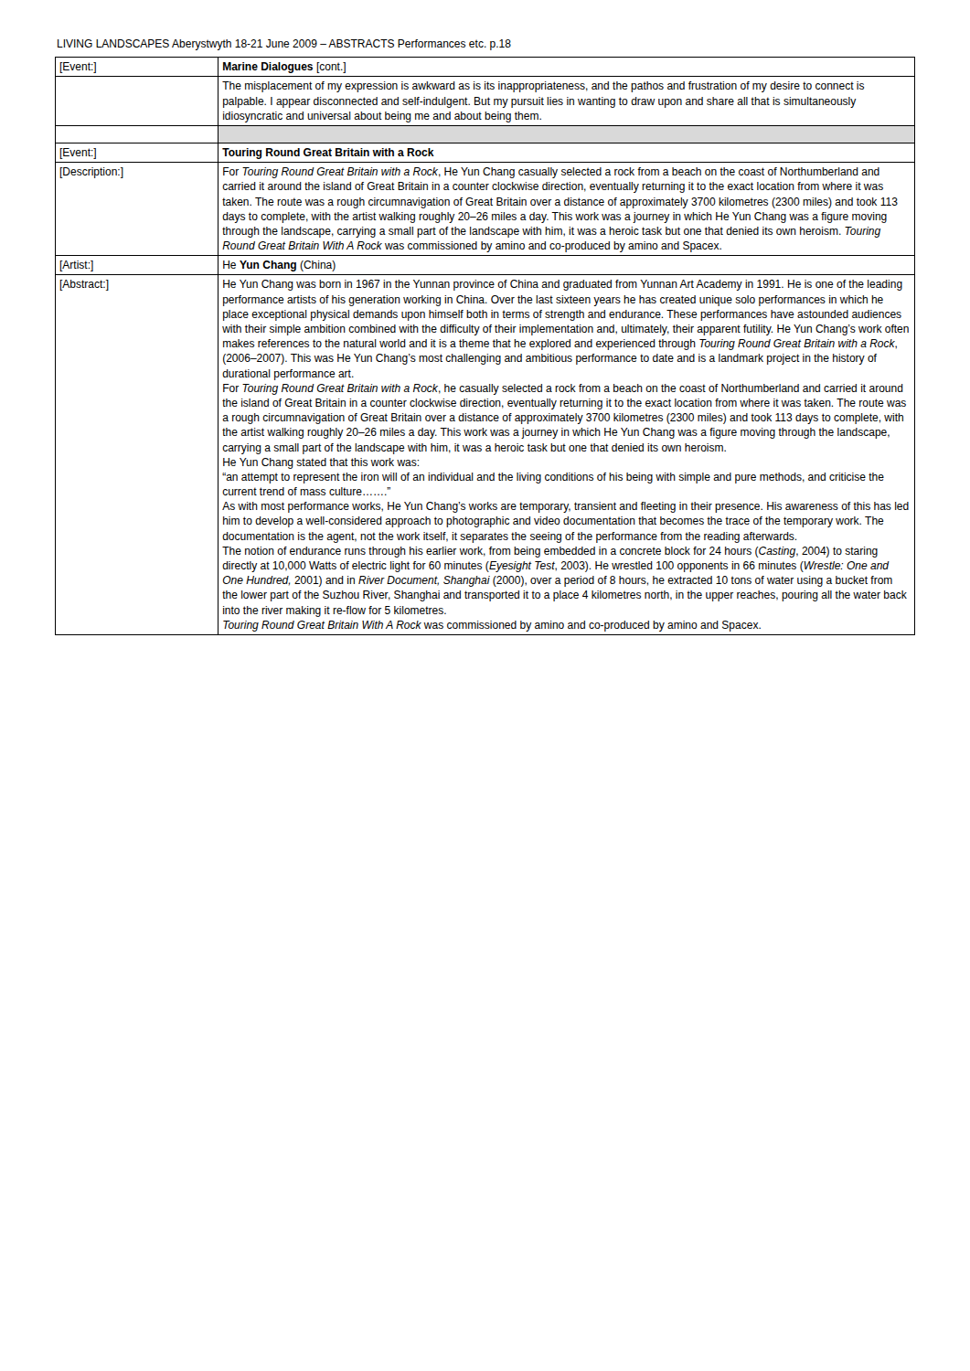LIVING LANDSCAPES Aberystwyth 18-21 June 2009 – ABSTRACTS Performances etc. p.18
| [Event:] | Marine Dialogues [cont.] |
| | The misplacement of my expression is awkward as is its inappropriateness, and the pathos and frustration of my desire to connect is palpable. I appear disconnected and self-indulgent. But my pursuit lies in wanting to draw upon and share all that is simultaneously idiosyncratic and universal about being me and about being them. |
| [Event:] | Touring Round Great Britain with a Rock |
| [Description:] | For Touring Round Great Britain with a Rock , He Yun Chang casually selected a rock from a beach on the coast of Northumberland and carried it around the island of Great Britain in a counter clockwise direction, eventually returning it to the exact location from where it was taken. The route was a rough circumnavigation of Great Britain over a distance of approximately 3700 kilometres (2300 miles) and took 113 days to complete, with the artist walking roughly 20–26 miles a day. This work was a journey in which He Yun Chang was a figure moving through the landscape, carrying a small part of the landscape with him, it was a heroic task but one that denied its own heroism. Touring Round Great Britain With A Rock was commissioned by amino and co-produced by amino and Spacex. |
| [Artist:] | He Yun Chang (China) |
| [Abstract:] | He Yun Chang was born in 1967 in the Yunnan province of China and graduated from Yunnan Art Academy in 1991. He is one of the leading performance artists of his generation working in China. Over the last sixteen years he has created unique solo performances in which he place exceptional physical demands upon himself both in terms of strength and endurance. These performances have astounded audiences with their simple ambition combined with the difficulty of their implementation and, ultimately, their apparent futility. He Yun Chang’s work often makes references to the natural world and it is a theme that he explored and experienced through Touring Round Great Britain with a Rock , (2006–2007). This was He Yun Chang’s most challenging and ambitious performance to date and is a landmark project in the history of durational performance art. For Touring Round Great Britain with a Rock , he casually selected a rock from a beach on the coast of Northumberland and carried it around the island of Great Britain in a counter clockwise direction, eventually returning it to the exact location from where it was taken. The route was a rough circumnavigation of Great Britain over a distance of approximately 3700 kilometres (2300 miles) and took 113 days to complete, with the artist walking roughly 20–26 miles a day. This work was a journey in which He Yun Chang was a figure moving through the landscape, carrying a small part of the landscape with him, it was a heroic task but one that denied its own heroism. He Yun Chang stated that this work was: “an attempt to represent the iron will of an individual and the living conditions of his being with simple and pure methods, and criticise the current trend of mass culture…….” As with most performance works, He Yun Chang’s works are temporary, transient and fleeting in their presence. His awareness of this has led him to develop a well-considered approach to photographic and video documentation that becomes the trace of the temporary work. The documentation is the agent, not the work itself, it separates the seeing of the performance from the reading afterwards. The notion of endurance runs through his earlier work, from being embedded in a concrete block for 24 hours ( Casting , 2004) to staring directly at 10,000 Watts of electric light for 60 minutes ( Eyesight Test , 2003). He wrestled 100 opponents in 66 minutes ( Wrestle: One and One Hundred, 2001) and in River Document, Shanghai (2000), over a period of 8 hours, he extracted 10 tons of water using a bucket from the lower part of the Suzhou River, Shanghai and transported it to a place 4 kilometres north, in the upper reaches, pouring all the water back into the river making it re-flow for 5 kilometres. Touring Round Great Britain With A Rock was commissioned by amino and co-produced by amino and Spacex. |